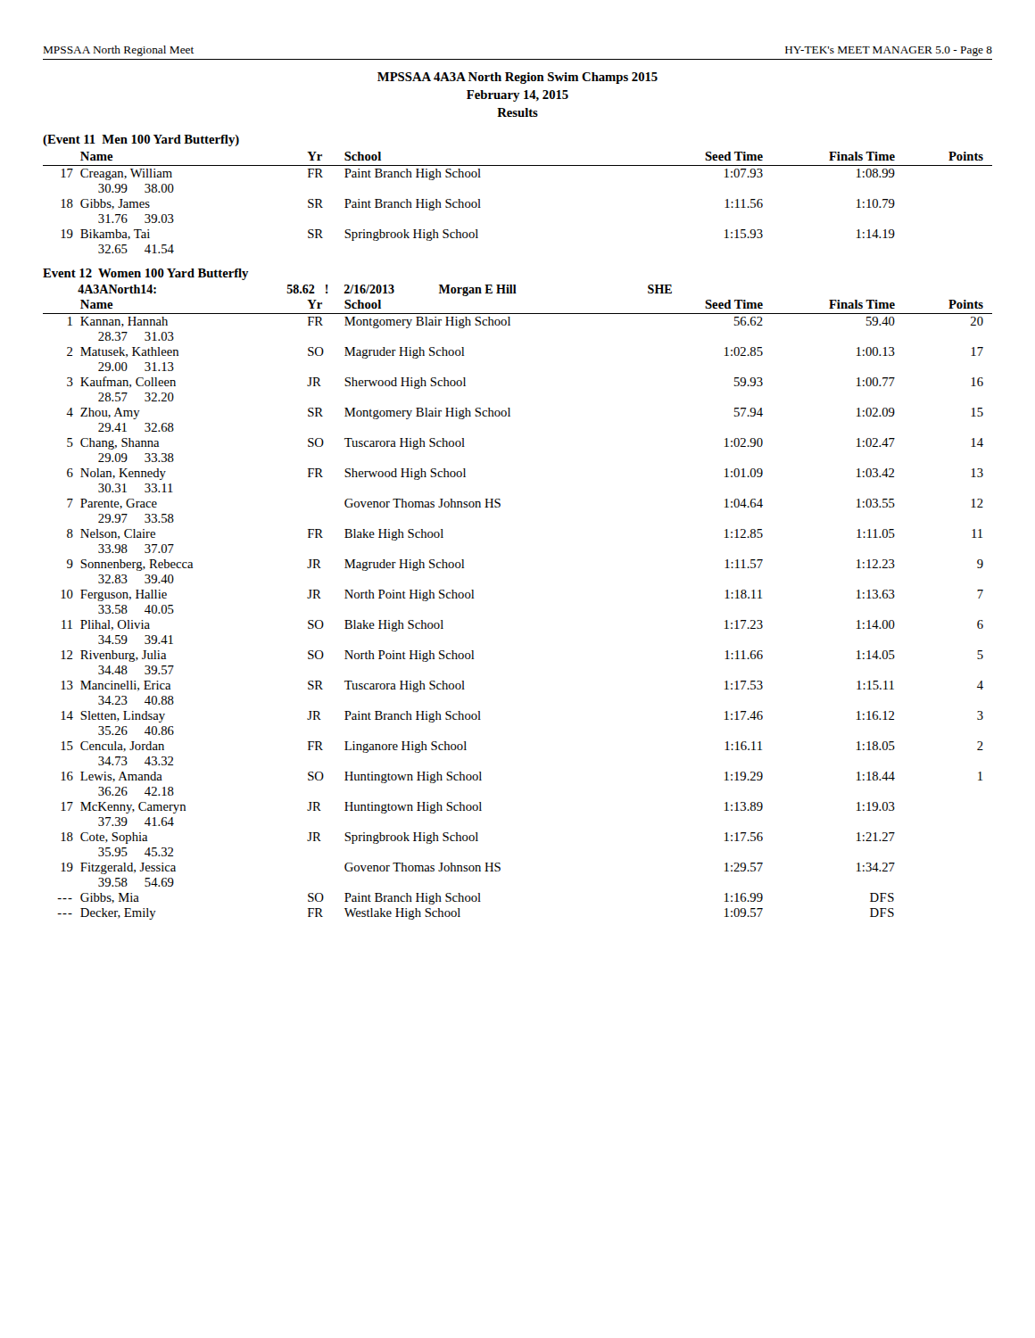MPSSAA North Regional Meet
HY-TEK's MEET MANAGER 5.0 - Page 8
MPSSAA 4A3A North Region Swim Champs 2015
February 14, 2015
Results
(Event 11 Men 100 Yard Butterfly)
| | Name | Yr | School | Seed Time | Finals Time | Points |
| --- | --- | --- | --- | --- | --- | --- |
| 17 | Creagan, William | FR | Paint Branch High School | 1:07.93 | 1:08.99 | |
| | 30.99 38.00 |
| 18 | Gibbs, James | SR | Paint Branch High School | 1:11.56 | 1:10.79 | |
| | 31.76 39.03 |
| 19 | Bikamba, Tai | SR | Springbrook High School | 1:15.93 | 1:14.19 | |
| | 32.65 41.54 |
Event 12 Women 100 Yard Butterfly
| | 4A3ANorth14: | 58.62 | ! | 2/16/2013 | Morgan E Hill | SHE | |
| | Name | Yr | School | Seed Time | Finals Time | Points |
| --- | --- | --- | --- | --- | --- | --- |
| 1 | Kannan, Hannah | FR | Montgomery Blair High School | 56.62 | 59.40 | 20 |
| | 28.37 31.03 |
| 2 | Matusek, Kathleen | SO | Magruder High School | 1:02.85 | 1:00.13 | 17 |
| | 29.00 31.13 |
| 3 | Kaufman, Colleen | JR | Sherwood High School | 59.93 | 1:00.77 | 16 |
| | 28.57 32.20 |
| 4 | Zhou, Amy | SR | Montgomery Blair High School | 57.94 | 1:02.09 | 15 |
| | 29.41 32.68 |
| 5 | Chang, Shanna | SO | Tuscarora High School | 1:02.90 | 1:02.47 | 14 |
| | 29.09 33.38 |
| 6 | Nolan, Kennedy | FR | Sherwood High School | 1:01.09 | 1:03.42 | 13 |
| | 30.31 33.11 |
| 7 | Parente, Grace | | Govenor Thomas Johnson HS | 1:04.64 | 1:03.55 | 12 |
| | 29.97 33.58 |
| 8 | Nelson, Claire | FR | Blake High School | 1:12.85 | 1:11.05 | 11 |
| | 33.98 37.07 |
| 9 | Sonnenberg, Rebecca | JR | Magruder High School | 1:11.57 | 1:12.23 | 9 |
| | 32.83 39.40 |
| 10 | Ferguson, Hallie | JR | North Point High School | 1:18.11 | 1:13.63 | 7 |
| | 33.58 40.05 |
| 11 | Plihal, Olivia | SO | Blake High School | 1:17.23 | 1:14.00 | 6 |
| | 34.59 39.41 |
| 12 | Rivenburg, Julia | SO | North Point High School | 1:11.66 | 1:14.05 | 5 |
| | 34.48 39.57 |
| 13 | Mancinelli, Erica | SR | Tuscarora High School | 1:17.53 | 1:15.11 | 4 |
| | 34.23 40.88 |
| 14 | Sletten, Lindsay | JR | Paint Branch High School | 1:17.46 | 1:16.12 | 3 |
| | 35.26 40.86 |
| 15 | Cencula, Jordan | FR | Linganore High School | 1:16.11 | 1:18.05 | 2 |
| | 34.73 43.32 |
| 16 | Lewis, Amanda | SO | Huntingtown High School | 1:19.29 | 1:18.44 | 1 |
| | 36.26 42.18 |
| 17 | McKenny, Cameryn | JR | Huntingtown High School | 1:13.89 | 1:19.03 | |
| | 37.39 41.64 |
| 18 | Cote, Sophia | JR | Springbrook High School | 1:17.56 | 1:21.27 | |
| | 35.95 45.32 |
| 19 | Fitzgerald, Jessica | | Govenor Thomas Johnson HS | 1:29.57 | 1:34.27 | |
| | 39.58 54.69 |
| --- | Gibbs, Mia | SO | Paint Branch High School | 1:16.99 | DFS | |
| --- | Decker, Emily | FR | Westlake High School | 1:09.57 | DFS | |